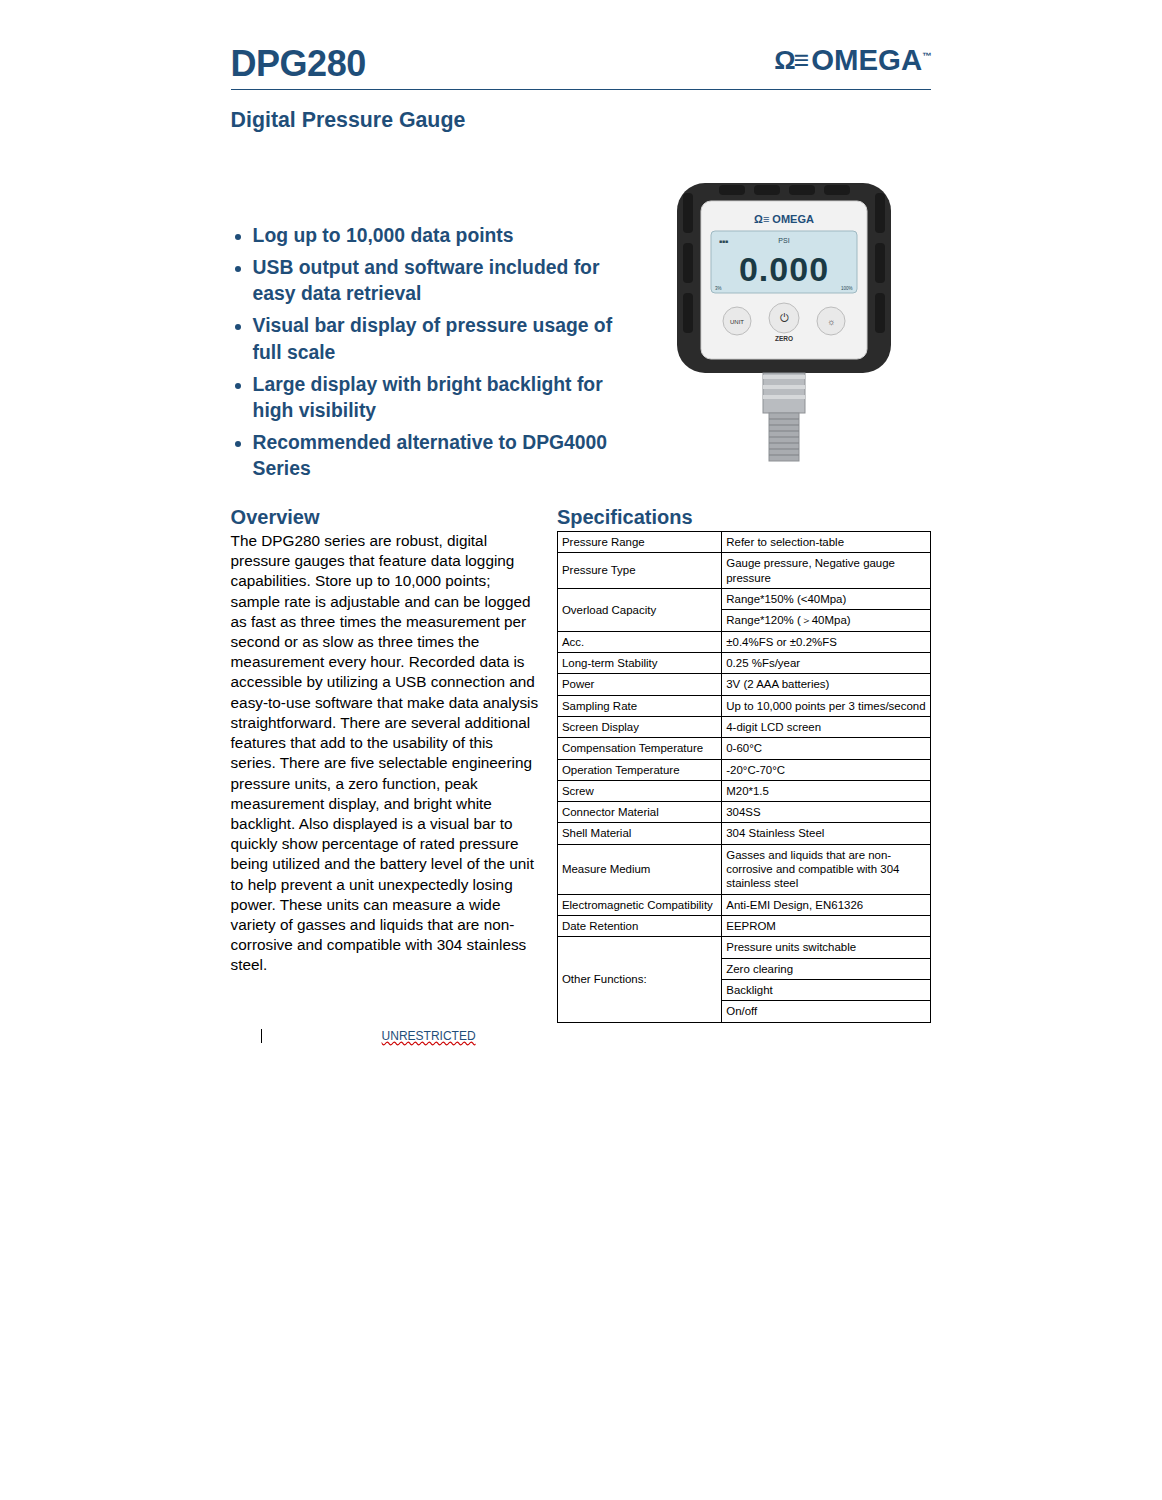DPG280
Ω≡ OMEGA™
Digital Pressure Gauge
Log up to 10,000 data points
USB output and software included for easy data retrieval
Visual bar display of pressure usage of full scale
Large display with bright backlight for high visibility
Recommended alternative to DPG4000 Series
Ω≡ OMEGA ■■■ PSI 0.000 3% 100% UNIT ⏻ ☼ ZERO
Overview
The DPG280 series are robust, digital pressure gauges that feature data logging capabilities. Store up to 10,000 points; sample rate is adjustable and can be logged as fast as three times the measurement per second or as slow as three times the measurement every hour. Recorded data is accessible by utilizing a USB connection and easy-to-use software that make data analysis straightforward. There are several additional features that add to the usability of this series. There are five selectable engineering pressure units, a zero function, peak measurement display, and bright white backlight. Also displayed is a visual bar to quickly show percentage of rated pressure being utilized and the battery level of the unit to help prevent a unit unexpectedly losing power. These units can measure a wide variety of gasses and liquids that are non-corrosive and compatible with 304 stainless steel.
Specifications
| Pressure Range | Refer to selection-table |
| Pressure Type | Gauge pressure, Negative gauge pressure |
| Overload Capacity | Range*150% (<40Mpa) |
| Range*120% (＞40Mpa) |
| Acc. | ±0.4%FS or ±0.2%FS |
| Long-term Stability | 0.25 %Fs/year |
| Power | 3V (2 AAA batteries) |
| Sampling Rate | Up to 10,000 points per 3 times/second |
| Screen Display | 4-digit LCD screen |
| Compensation Temperature | 0-60°C |
| Operation Temperature | -20°C-70°C |
| Screw | M20*1.5 |
| Connector Material | 304SS |
| Shell Material | 304 Stainless Steel |
| Measure Medium | Gasses and liquids that are non-corrosive and compatible with 304 stainless steel |
| Electromagnetic Compatibility | Anti-EMI Design, EN61326 |
| Date Retention | EEPROM |
| Other Functions: | Pressure units switchable |
| Zero clearing |
| Backlight |
| On/off |
UNRESTRICTED